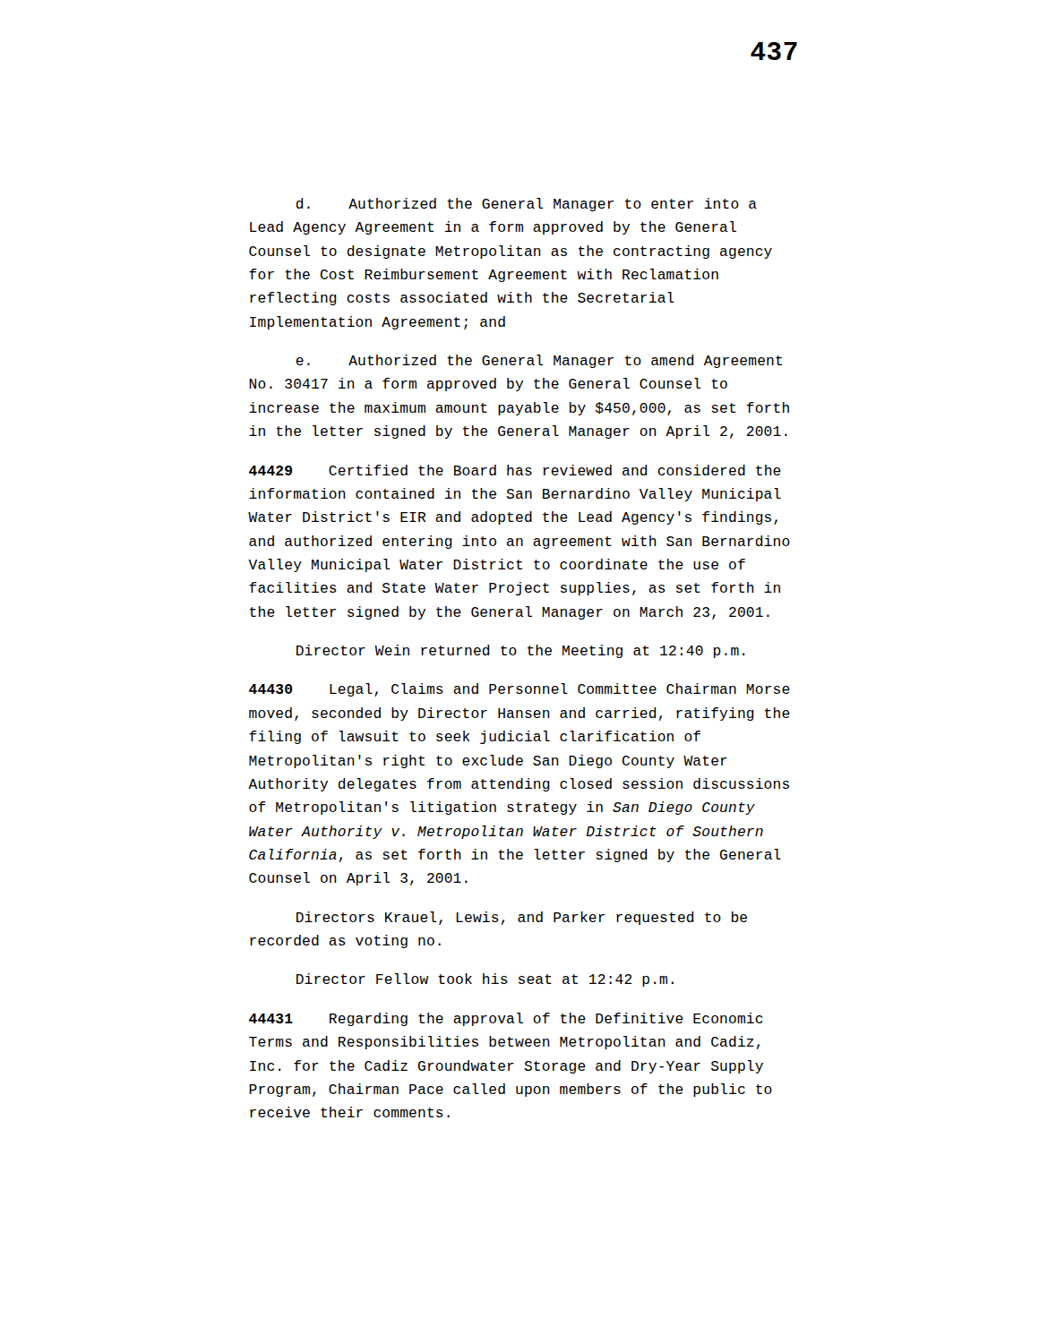437
d. Authorized the General Manager to enter into a Lead Agency Agreement in a form approved by the General Counsel to designate Metropolitan as the contracting agency for the Cost Reimbursement Agreement with Reclamation reflecting costs associated with the Secretarial Implementation Agreement; and
e. Authorized the General Manager to amend Agreement No. 30417 in a form approved by the General Counsel to increase the maximum amount payable by $450,000, as set forth in the letter signed by the General Manager on April 2, 2001.
44429 Certified the Board has reviewed and considered the information contained in the San Bernardino Valley Municipal Water District's EIR and adopted the Lead Agency's findings, and authorized entering into an agreement with San Bernardino Valley Municipal Water District to coordinate the use of facilities and State Water Project supplies, as set forth in the letter signed by the General Manager on March 23, 2001.
Director Wein returned to the Meeting at 12:40 p.m.
44430 Legal, Claims and Personnel Committee Chairman Morse moved, seconded by Director Hansen and carried, ratifying the filing of lawsuit to seek judicial clarification of Metropolitan's right to exclude San Diego County Water Authority delegates from attending closed session discussions of Metropolitan's litigation strategy in San Diego County Water Authority v. Metropolitan Water District of Southern California, as set forth in the letter signed by the General Counsel on April 3, 2001.
Directors Krauel, Lewis, and Parker requested to be recorded as voting no.
Director Fellow took his seat at 12:42 p.m.
44431 Regarding the approval of the Definitive Economic Terms and Responsibilities between Metropolitan and Cadiz, Inc. for the Cadiz Groundwater Storage and Dry-Year Supply Program, Chairman Pace called upon members of the public to receive their comments.